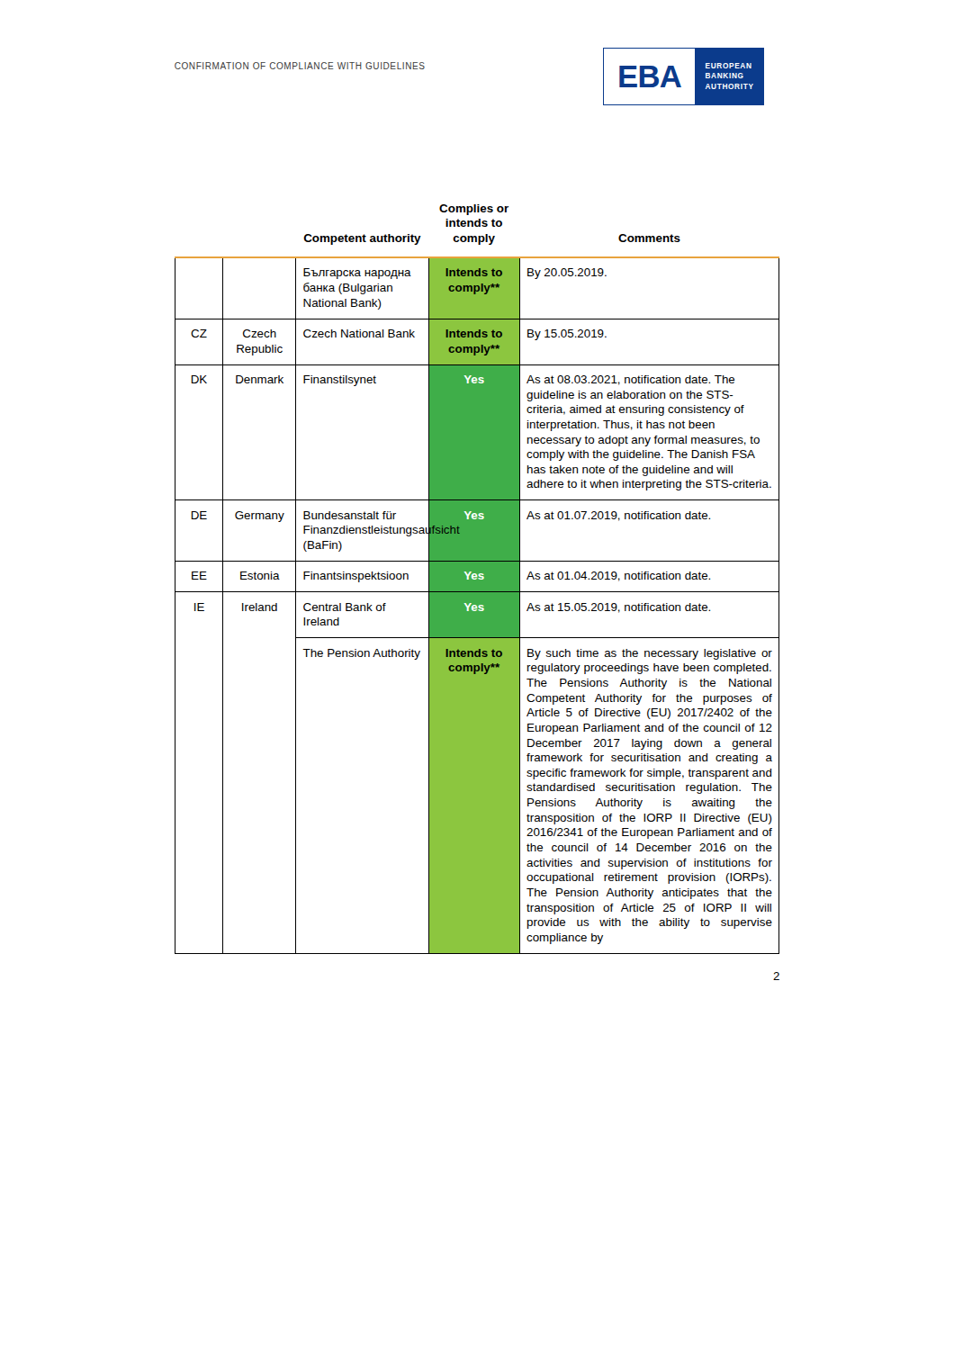CONFIRMATION OF COMPLIANCE WITH GUIDELINES
EBA
European Banking Authority
| | | Competent authority | Complies or intends to comply | Comments |
| --- | --- | --- | --- | --- |
| | | Българска народна банка (Bulgarian National Bank) | Intends to comply** | By 20.05.2019. |
| CZ | Czech Republic | Czech National Bank | Intends to comply** | By 15.05.2019. |
| DK | Denmark | Finanstilsynet | Yes | As at 08.03.2021, notification date. The guideline is an elaboration on the STS-criteria, aimed at ensuring consistency of interpretation. Thus, it has not been necessary to adopt any formal measures, to comply with the guideline. The Danish FSA has taken note of the guideline and will adhere to it when interpreting the STS-criteria. |
| DE | Germany | Bundesanstalt für Finanzdienstleistungsaufsicht (BaFin) | Yes | As at 01.07.2019, notification date. |
| EE | Estonia | Finantsinspektsioon | Yes | As at 01.04.2019, notification date. |
| IE | Ireland | Central Bank of Ireland | Yes | As at 15.05.2019, notification date. |
| The Pension Authority | Intends to comply** | By such time as the necessary legislative or regulatory proceedings have been completed. The Pensions Authority is the National Competent Authority for the purposes of Article 5 of Directive (EU) 2017/2402 of the European Parliament and of the council of 12 December 2017 laying down a general framework for securitisation and creating a specific framework for simple, transparent and standardised securitisation regulation. The Pensions Authority is awaiting the transposition of the IORP II Directive (EU) 2016/2341 of the European Parliament and of the council of 14 December 2016 on the activities and supervision of institutions for occupational retirement provision (IORPs). The Pension Authority anticipates that the transposition of Article 25 of IORP II will provide us with the ability to supervise compliance by |
2